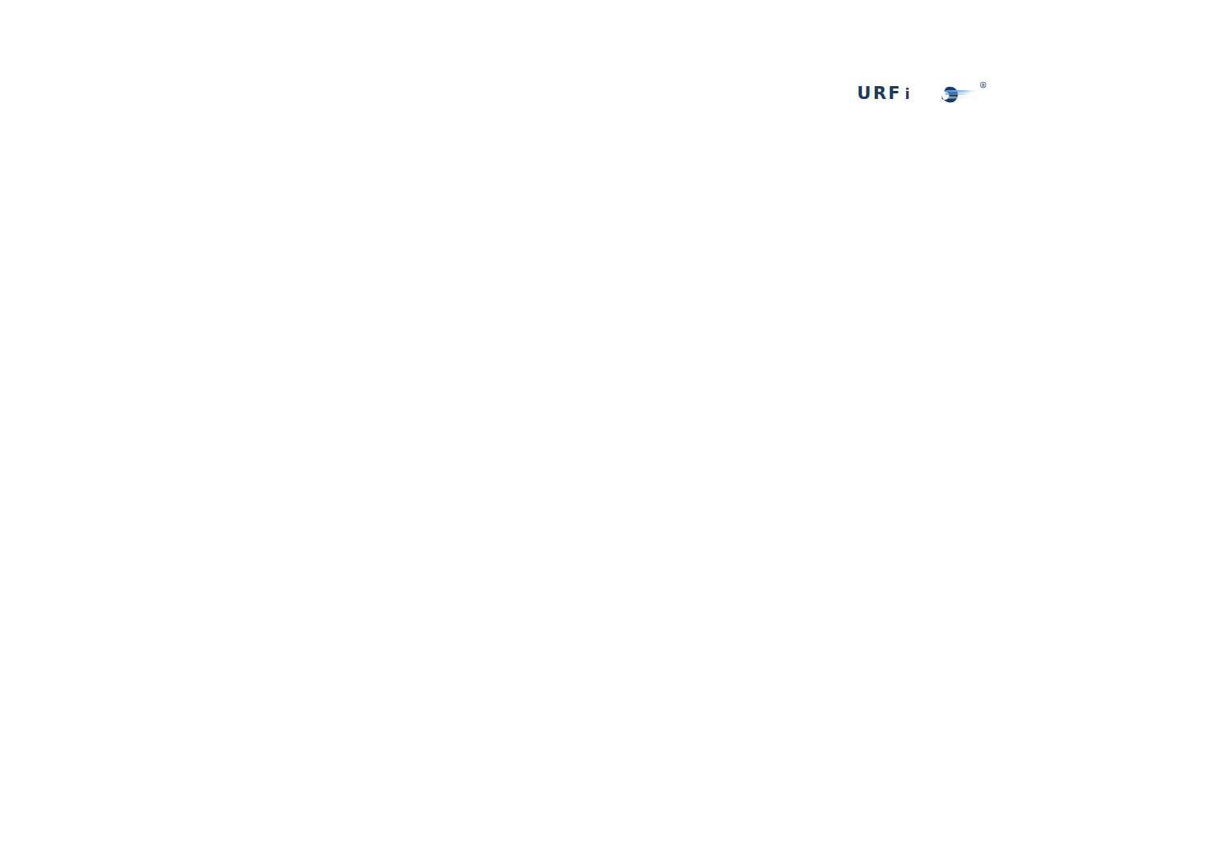URF i R